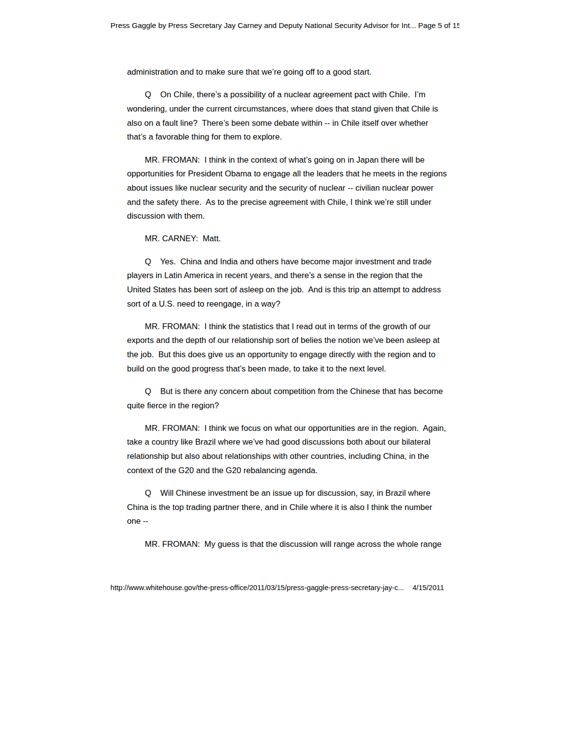Press Gaggle by Press Secretary Jay Carney and Deputy National Security Advisor for Int... Page 5 of 15
administration and to make sure that we’re going off to a good start.
Q On Chile, there’s a possibility of a nuclear agreement pact with Chile. I’m wondering, under the current circumstances, where does that stand given that Chile is also on a fault line? There’s been some debate within -- in Chile itself over whether that’s a favorable thing for them to explore.
MR. FROMAN: I think in the context of what’s going on in Japan there will be opportunities for President Obama to engage all the leaders that he meets in the regions about issues like nuclear security and the security of nuclear -- civilian nuclear power and the safety there. As to the precise agreement with Chile, I think we’re still under discussion with them.
MR. CARNEY: Matt.
Q Yes. China and India and others have become major investment and trade players in Latin America in recent years, and there’s a sense in the region that the United States has been sort of asleep on the job. And is this trip an attempt to address sort of a U.S. need to reengage, in a way?
MR. FROMAN: I think the statistics that I read out in terms of the growth of our exports and the depth of our relationship sort of belies the notion we’ve been asleep at the job. But this does give us an opportunity to engage directly with the region and to build on the good progress that’s been made, to take it to the next level.
Q But is there any concern about competition from the Chinese that has become quite fierce in the region?
MR. FROMAN: I think we focus on what our opportunities are in the region. Again, take a country like Brazil where we’ve had good discussions both about our bilateral relationship but also about relationships with other countries, including China, in the context of the G20 and the G20 rebalancing agenda.
Q Will Chinese investment be an issue up for discussion, say, in Brazil where China is the top trading partner there, and in Chile where it is also I think the number one --
MR. FROMAN: My guess is that the discussion will range across the whole range
http://www.whitehouse.gov/the-press-office/2011/03/15/press-gaggle-press-secretary-jay-c... 4/15/2011